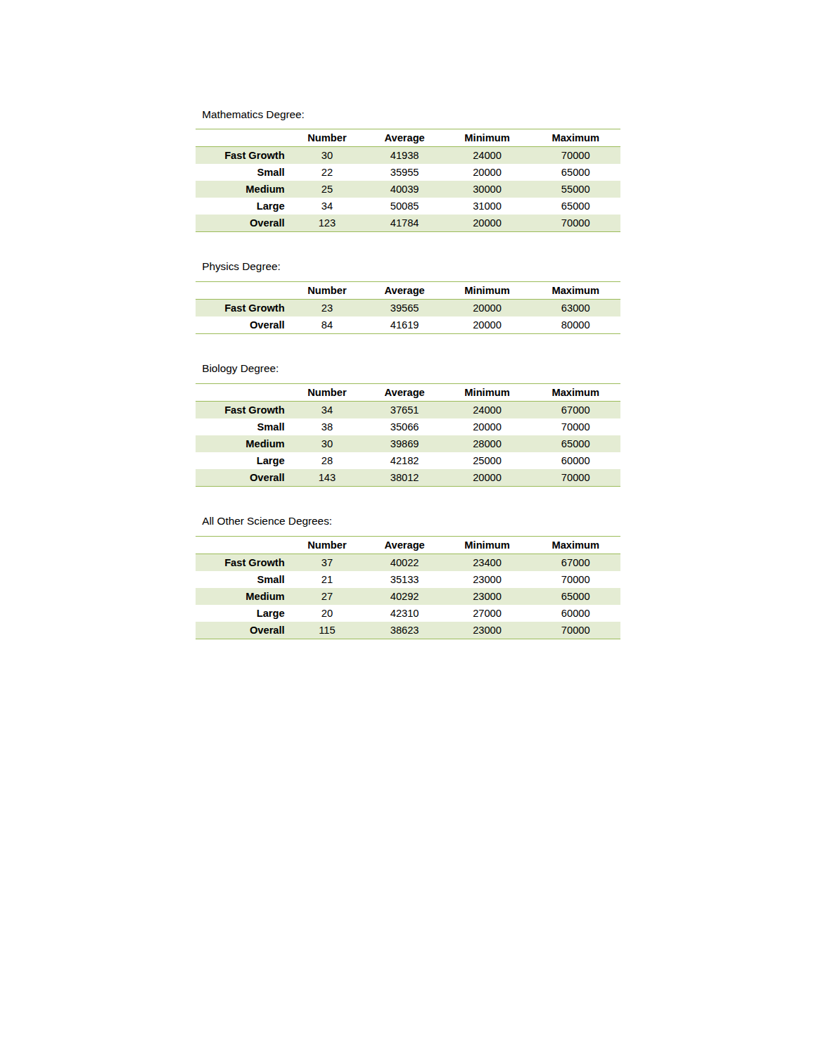Mathematics Degree:
| | Number | Average | Minimum | Maximum |
| --- | --- | --- | --- | --- |
| Fast Growth | 30 | 41938 | 24000 | 70000 |
| Small | 22 | 35955 | 20000 | 65000 |
| Medium | 25 | 40039 | 30000 | 55000 |
| Large | 34 | 50085 | 31000 | 65000 |
| Overall | 123 | 41784 | 20000 | 70000 |
Physics Degree:
| | Number | Average | Minimum | Maximum |
| --- | --- | --- | --- | --- |
| Fast Growth | 23 | 39565 | 20000 | 63000 |
| Overall | 84 | 41619 | 20000 | 80000 |
Biology Degree:
| | Number | Average | Minimum | Maximum |
| --- | --- | --- | --- | --- |
| Fast Growth | 34 | 37651 | 24000 | 67000 |
| Small | 38 | 35066 | 20000 | 70000 |
| Medium | 30 | 39869 | 28000 | 65000 |
| Large | 28 | 42182 | 25000 | 60000 |
| Overall | 143 | 38012 | 20000 | 70000 |
All Other Science Degrees:
| | Number | Average | Minimum | Maximum |
| --- | --- | --- | --- | --- |
| Fast Growth | 37 | 40022 | 23400 | 67000 |
| Small | 21 | 35133 | 23000 | 70000 |
| Medium | 27 | 40292 | 23000 | 65000 |
| Large | 20 | 42310 | 27000 | 60000 |
| Overall | 115 | 38623 | 23000 | 70000 |